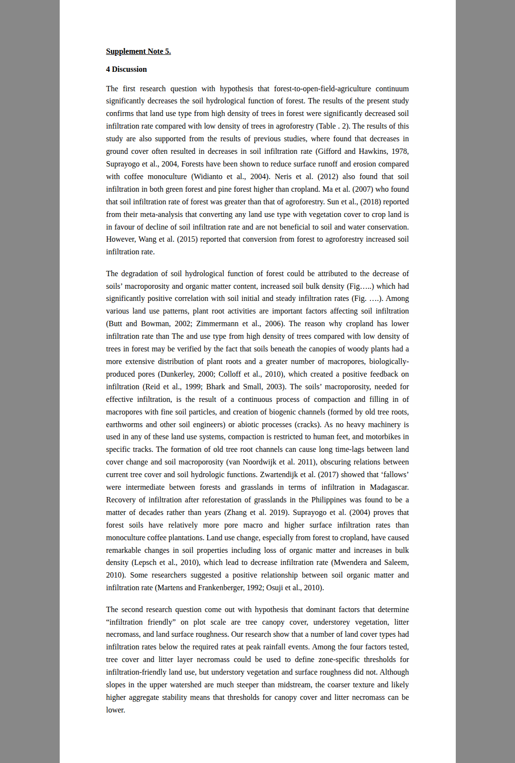Supplement Note 5.
4 Discussion
The first research question with hypothesis that forest-to-open-field-agriculture continuum significantly decreases the soil hydrological function of forest. The results of the present study confirms that land use type from high density of trees in forest were significantly decreased soil infiltration rate compared with low density of trees in agroforestry (Table . 2). The results of this study are also supported from the results of previous studies, where found that decreases in ground cover often resulted in decreases in soil infiltration rate (Gifford and Hawkins, 1978, Suprayogo et al., 2004, Forests have been shown to reduce surface runoff and erosion compared with coffee monoculture (Widianto et al., 2004). Neris et al. (2012) also found that soil infiltration in both green forest and pine forest higher than cropland. Ma et al. (2007) who found that soil infiltration rate of forest was greater than that of agroforestry. Sun et al., (2018) reported from their meta-analysis that converting any land use type with vegetation cover to crop land is in favour of decline of soil infiltration rate and are not beneficial to soil and water conservation. However, Wang et al. (2015) reported that conversion from forest to agroforestry increased soil infiltration rate.
The degradation of soil hydrological function of forest could be attributed to the decrease of soils’ macroporosity and organic matter content, increased soil bulk density (Fig…..) which had significantly positive correlation with soil initial and steady infiltration rates (Fig. ….). Among various land use patterns, plant root activities are important factors affecting soil infiltration (Butt and Bowman, 2002; Zimmermann et al., 2006). The reason why cropland has lower infiltration rate than The and use type from high density of trees compared with low density of trees in forest may be verified by the fact that soils beneath the canopies of woody plants had a more extensive distribution of plant roots and a greater number of macropores, biologically-produced pores (Dunkerley, 2000; Colloff et al., 2010), which created a positive feedback on infiltration (Reid et al., 1999; Bhark and Small, 2003). The soils’ macroporosity, needed for effective infiltration, is the result of a continuous process of compaction and filling in of macropores with fine soil particles, and creation of biogenic channels (formed by old tree roots, earthworms and other soil engineers) or abiotic processes (cracks). As no heavy machinery is used in any of these land use systems, compaction is restricted to human feet, and motorbikes in specific tracks. The formation of old tree root channels can cause long time-lags between land cover change and soil macroporosity (van Noordwijk et al. 2011), obscuring relations between current tree cover and soil hydrologic functions. Zwartendijk et al. (2017) showed that ‘fallows’ were intermediate between forests and grasslands in terms of infiltration in Madagascar. Recovery of infiltration after reforestation of grasslands in the Philippines was found to be a matter of decades rather than years (Zhang et al. 2019). Suprayogo et al. (2004) proves that forest soils have relatively more pore macro and higher surface infiltration rates than monoculture coffee plantations. Land use change, especially from forest to cropland, have caused remarkable changes in soil properties including loss of organic matter and increases in bulk density (Lepsch et al., 2010), which lead to decrease infiltration rate (Mwendera and Saleem, 2010). Some researchers suggested a positive relationship between soil organic matter and infiltration rate (Martens and Frankenberger, 1992; Osuji et al., 2010).
The second research question come out with hypothesis that dominant factors that determine “infiltration friendly” on plot scale are tree canopy cover, understorey vegetation, litter necromass, and land surface roughness. Our research show that a number of land cover types had infiltration rates below the required rates at peak rainfall events. Among the four factors tested, tree cover and litter layer necromass could be used to define zone-specific thresholds for infiltration-friendly land use, but understory vegetation and surface roughness did not. Although slopes in the upper watershed are much steeper than midstream, the coarser texture and likely higher aggregate stability means that thresholds for canopy cover and litter necromass can be lower.